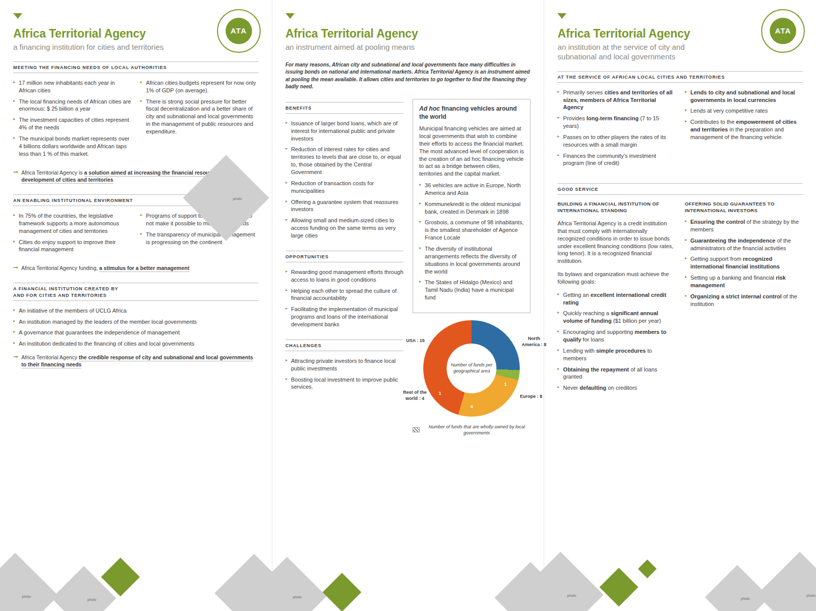ATA
Africa Territorial Agency
a financing institution for cities and territories
Meeting the financing needs of local authorities
17 million new inhabitants each year in African cities
The local financing needs of African cities are enormous: $ 25 billion a year
The investment capacities of cities represent 4% of the needs
The municipal bonds market represents over 4 billions dollars worldwide and African taps less than 1 % of this market.
African cities budgets represent for now only 1% of GDP (on average).
There is strong social pressure for better fiscal decentralization and a better share of city and subnational and local governments in the management of public resources and expenditure.
➞ Africa Territorial Agency is a solution aimed at increasing the financial resources for the development of cities and territories
An enabling institutional environment
In 75% of the countries, the legislative framework supports a more autonomous management of cities and territories
Cities do enjoy support to improve their financial management
Programs of support to local investment do not make it possible to meet all the needs
The transparency of municipal management is progressing on the continent
➞ Africa Territorial Agency funding, a stimulus for a better management
A financial institution created by
and for cities and territories
An initiative of the members of UCLG Africa
An institution managed by the leaders of the member local governments
A governance that guarantees the independence of management
An institution dedicated to the financing of cities and local governments
➞ Africa Territorial Agency the credible response of city and subnational and local governments to their financing needs
photo
photo
photo
photo
Africa Territorial Agency
an instrument aimed at pooling means
For many reasons, African city and subnational and local governments face many difficulties in issuing bonds on national and international markets. Africa Territorial Agency is an instrument aimed at pooling the mean available. It allows cities and territories to go together to find the financing they badly need.
Benefits
Issuance of larger bond loans, which are of interest for international public and private investors
Reduction of interest rates for cities and territories to levels that are close to, or equal to, those obtained by the Central Government
Reduction of transaction costs for municipalities
Offering a guarantee system that reassures investors
Allowing small and medium-sized cities to access funding on the same terms as very large cities
Opportunities
Rewarding good management efforts through access to loans in good conditions
Helping each other to spread the culture of financial accountability
Facilitating the implementation of municipal programs and loans of the international development banks
Challenges
Attracting private investors to finance local public investments
Boosting local investment to improve public services.
Ad hoc financing vehicles around the world
Municipal financing vehicles are aimed at local governments that wish to combine their efforts to access the financial market. The most advanced level of cooperation is the creation of an ad hoc financing vehicle to act as a bridge between cities, territories and the capital market.
36 vehicles are active in Europe, North America and Asia
Kommunekredit is the oldest municipal bank, created in Denmark in 1898
Grosbois, a commune of 98 inhabitants, is the smallest shareholder of Agence France Locale
The diversity of institutional arrangements reflects the diversity of situations in local governments around the world
The States of Hidalgo (Mexico) and Tamil Nadu (India) have a municipal fund
Number of funds per
geographical area
USA : 15 North
America : 8 Europe : 8 Rest of the
world : 4 1 4 1
Number of funds that are wholly-owned by local governments
photo
photo
ATA
Africa Territorial Agency
an institution at the service of city and
subnational and local governments
At the service of African local cities and territories
Primarily serves cities and territories of all sizes, members of Africa Territorial Agency
Provides long-term financing (7 to 15 years)
Passes on to other players the rates of its resources with a small margin
Finances the community's investment program (line of credit)
Lends to city and subnational and local governments in local currencies
Lends at very competitive rates
Contributes to the empowerment of cities and territories in the preparation and management of the financing vehicle.
Good service
Building a financial institution of international standing
Africa Territorial Agency is a credit institution that must comply with internationally recognized conditions in order to issue bonds under excellent financing conditions (low rates, long tenor). It is a recognized financial institution.
Its bylaws and organization must achieve the following goals:
Getting an excellent international credit rating
Quickly reaching a significant annual volume of funding ($1 billion per year)
Encouraging and supporting members to qualify for loans
Lending with simple procedures to members
Obtaining the repayment of all loans granted
Never defaulting on creditors
Offering solid guarantees to international investors
Ensuring the control of the strategy by the members
Guaranteeing the independence of the administrators of the financial activities
Getting support from recognized international financial institutions
Setting up a banking and financial risk management
Organizing a strict internal control of the institution
photo
photo
photo